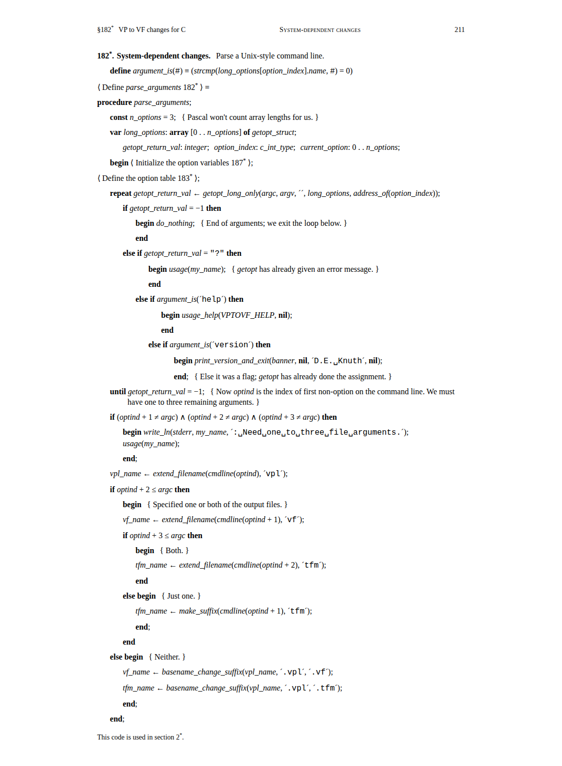§182* VP to VF changes for C
System-dependent changes
211
182*. System-dependent changes. Parse a Unix-style command line.
define argument_is(#) ≡ (strcmp(long_options[option_index].name, #) = 0)
⟨ Define parse_arguments 182* ⟩ ≡
procedure parse_arguments;
const n_options = 3; { Pascal won't count array lengths for us. }
var long_options: array [0 . . n_options] of getopt_struct;
getopt_return_val: integer; option_index: c_int_type; current_option: 0 . . n_options;
begin ⟨ Initialize the option variables 187* ⟩;
⟨ Define the option table 183* ⟩;
repeat getopt_return_val ← getopt_long_only(argc, argv, ´´, long_options, address_of(option_index));
if getopt_return_val = −1 then
begin do_nothing; { End of arguments; we exit the loop below. }
end
else if getopt_return_val = "?" then
begin usage(my_name); { getopt has already given an error message. }
end
else if argument_is(´help´) then
begin usage_help(VPTOVF_HELP, nil);
end
else if argument_is(´version´) then
begin print_version_and_exit(banner, nil, ´D.E.␣Knuth´, nil);
end; { Else it was a flag; getopt has already done the assignment. }
until getopt_return_val = −1; { Now optind is the index of first non-option on the command line. We must have one to three remaining arguments. }
if (optind + 1 ≠ argc) ∧ (optind + 2 ≠ argc) ∧ (optind + 3 ≠ argc) then
begin write_ln(stderr, my_name, ´:␣Need␣one␣to␣three␣file␣arguments.´); usage(my_name);
end;
vpl_name ← extend_filename(cmdline(optind), ´vpl´);
if optind + 2 ≤ argc then
begin { Specified one or both of the output files. }
vf_name ← extend_filename(cmdline(optind + 1), ´vf´);
if optind + 3 ≤ argc then
begin { Both. }
tfm_name ← extend_filename(cmdline(optind + 2), ´tfm´);
end
else begin { Just one. }
tfm_name ← make_suffix(cmdline(optind + 1), ´tfm´);
end;
end
else begin { Neither. }
vf_name ← basename_change_suffix(vpl_name, ´.vpl´, ´.vf´);
tfm_name ← basename_change_suffix(vpl_name, ´.vpl´, ´.tfm´);
end;
end;
This code is used in section 2*.